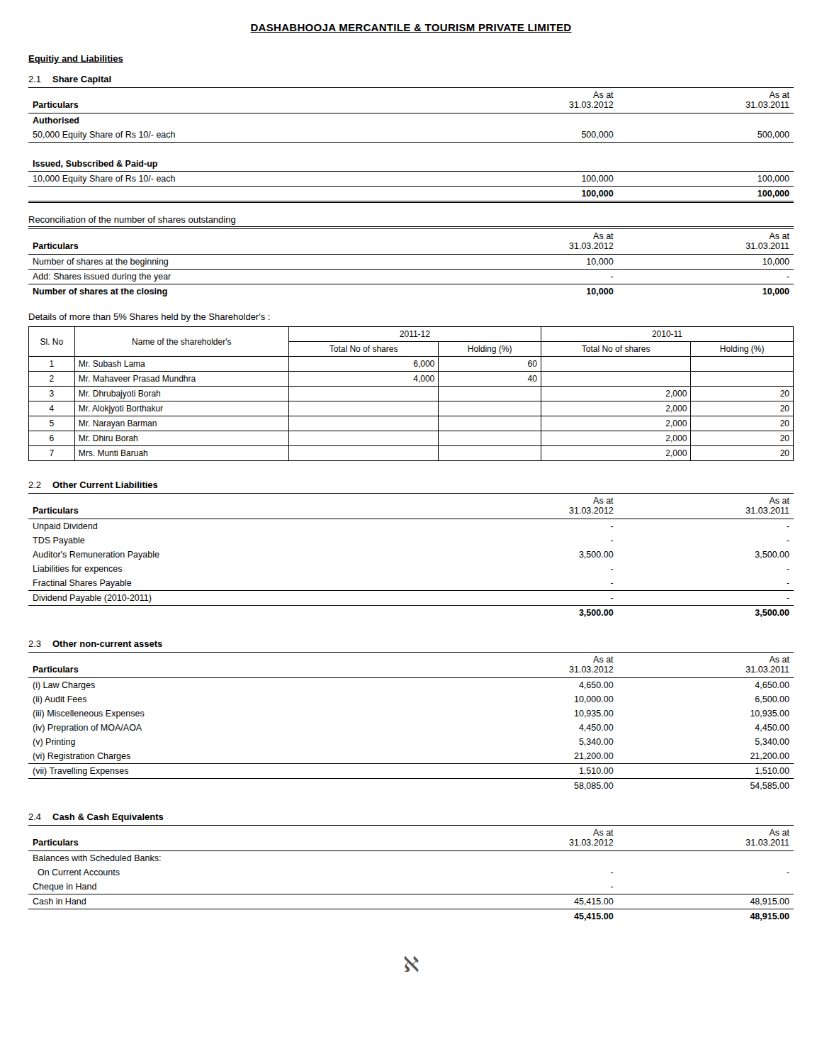DASHABHOOJA MERCANTILE & TOURISM PRIVATE LIMITED
Equitiy and Liabilities
2.1 Share Capital
| Particulars | As at 31.03.2012 | As at 31.03.2011 |
| --- | --- | --- |
| Authorised | | |
| 50,000 Equity Share of Rs 10/- each | 500,000 | 500,000 |
| Issued, Subscribed & Paid-up | | |
| 10,000 Equity Share of Rs 10/- each | 100,000 | 100,000 |
| | 100,000 | 100,000 |
Reconciliation of the number of shares outstanding
| Particulars | As at 31.03.2012 | As at 31.03.2011 |
| --- | --- | --- |
| Number of shares at the beginning | 10,000 | 10,000 |
| Add: Shares issued during the year | - | - |
| Number of shares at the closing | 10,000 | 10,000 |
Details of more than 5% Shares held by the Shareholder's :
| Sl. No | Name of the shareholder's | 2011-12 | 2010-11 |
| --- | --- | --- | --- |
| Total No of shares | Holding (%) | Total No of shares | Holding (%) |
| 1 | Mr. Subash Lama | 6,000 | 60 | | |
| 2 | Mr. Mahaveer Prasad Mundhra | 4,000 | 40 | | |
| 3 | Mr. Dhrubajyoti Borah | | | 2,000 | 20 |
| 4 | Mr. Alokjyoti Borthakur | | | 2,000 | 20 |
| 5 | Mr. Narayan Barman | | | 2,000 | 20 |
| 6 | Mr. Dhiru Borah | | | 2,000 | 20 |
| 7 | Mrs. Munti Baruah | | | 2,000 | 20 |
2.2 Other Current Liabilities
| Particulars | As at 31.03.2012 | As at 31.03.2011 |
| --- | --- | --- |
| Unpaid Dividend | - | - |
| TDS Payable | - | - |
| Auditor's Remuneration Payable | 3,500.00 | 3,500.00 |
| Liabilities for expences | - | - |
| Fractinal Shares Payable | - | - |
| Dividend Payable (2010-2011) | - | - |
| | 3,500.00 | 3,500.00 |
2.3 Other non-current assets
| Particulars | As at 31.03.2012 | As at 31.03.2011 |
| --- | --- | --- |
| (i) Law Charges | 4,650.00 | 4,650.00 |
| (ii) Audit Fees | 10,000.00 | 6,500.00 |
| (iii) Miscelleneous Expenses | 10,935.00 | 10,935.00 |
| (iv) Prepration of MOA/AOA | 4,450.00 | 4,450.00 |
| (v) Printing | 5,340.00 | 5,340.00 |
| (vi) Registration Charges | 21,200.00 | 21,200.00 |
| (vii) Travelling Expenses | 1,510.00 | 1,510.00 |
| | 58,085.00 | 54,585.00 |
2.4 Cash & Cash Equivalents
| Particulars | As at 31.03.2012 | As at 31.03.2011 |
| --- | --- | --- |
| Balances with Scheduled Banks: | | |
| On Current Accounts | - | - |
| Cheque in Hand | - | |
| Cash in Hand | 45,415.00 | 48,915.00 |
| | 45,415.00 | 48,915.00 |
ℵ